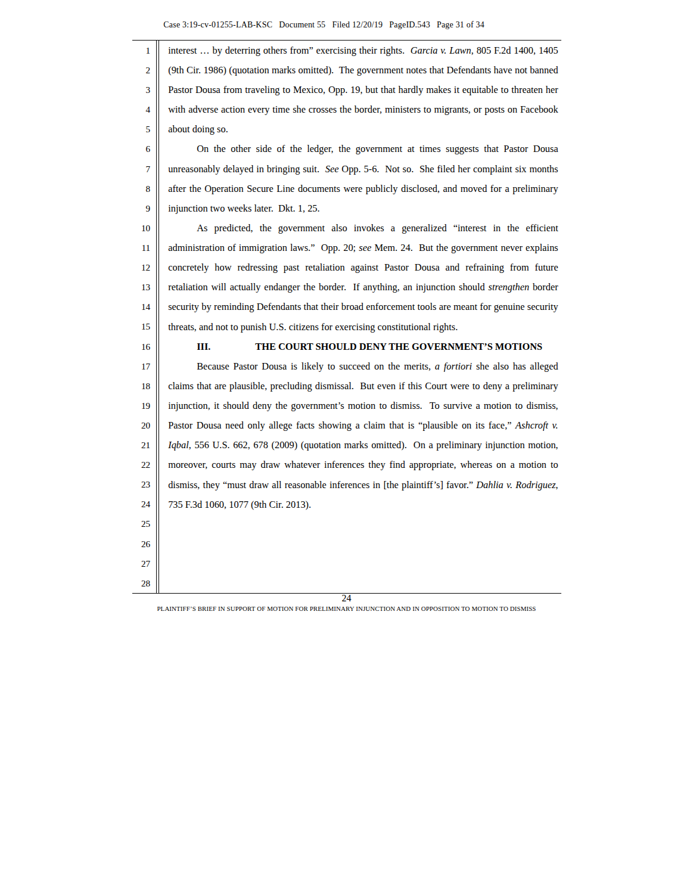Case 3:19-cv-01255-LAB-KSC Document 55 Filed 12/20/19 PageID.543 Page 31 of 34
1
2
3
4
5
6
7
8
9
10
11
12
13
14
15
16
17
18
19
20
21
22
23
24
25
26
27
28
interest … by deterring others from” exercising their rights. Garcia v. Lawn, 805 F.2d 1400, 1405 (9th Cir. 1986) (quotation marks omitted). The government notes that Defendants have not banned Pastor Dousa from traveling to Mexico, Opp. 19, but that hardly makes it equitable to threaten her with adverse action every time she crosses the border, ministers to migrants, or posts on Facebook about doing so.
On the other side of the ledger, the government at times suggests that Pastor Dousa unreasonably delayed in bringing suit. See Opp. 5-6. Not so. She filed her complaint six months after the Operation Secure Line documents were publicly disclosed, and moved for a preliminary injunction two weeks later. Dkt. 1, 25.
As predicted, the government also invokes a generalized “interest in the efficient administration of immigration laws.” Opp. 20; see Mem. 24. But the government never explains concretely how redressing past retaliation against Pastor Dousa and refraining from future retaliation will actually endanger the border. If anything, an injunction should strengthen border security by reminding Defendants that their broad enforcement tools are meant for genuine security threats, and not to punish U.S. citizens for exercising constitutional rights.
III. THE COURT SHOULD DENY THE GOVERNMENT’S MOTIONS
Because Pastor Dousa is likely to succeed on the merits, a fortiori she also has alleged claims that are plausible, precluding dismissal. But even if this Court were to deny a preliminary injunction, it should deny the government’s motion to dismiss. To survive a motion to dismiss, Pastor Dousa need only allege facts showing a claim that is “plausible on its face,” Ashcroft v. Iqbal, 556 U.S. 662, 678 (2009) (quotation marks omitted). On a preliminary injunction motion, moreover, courts may draw whatever inferences they find appropriate, whereas on a motion to dismiss, they “must draw all reasonable inferences in [the plaintiff’s] favor.” Dahlia v. Rodriguez, 735 F.3d 1060, 1077 (9th Cir. 2013).
24
PLAINTIFF’S BRIEF IN SUPPORT OF MOTION FOR PRELIMINARY INJUNCTION AND IN OPPOSITION TO MOTION TO DISMISS